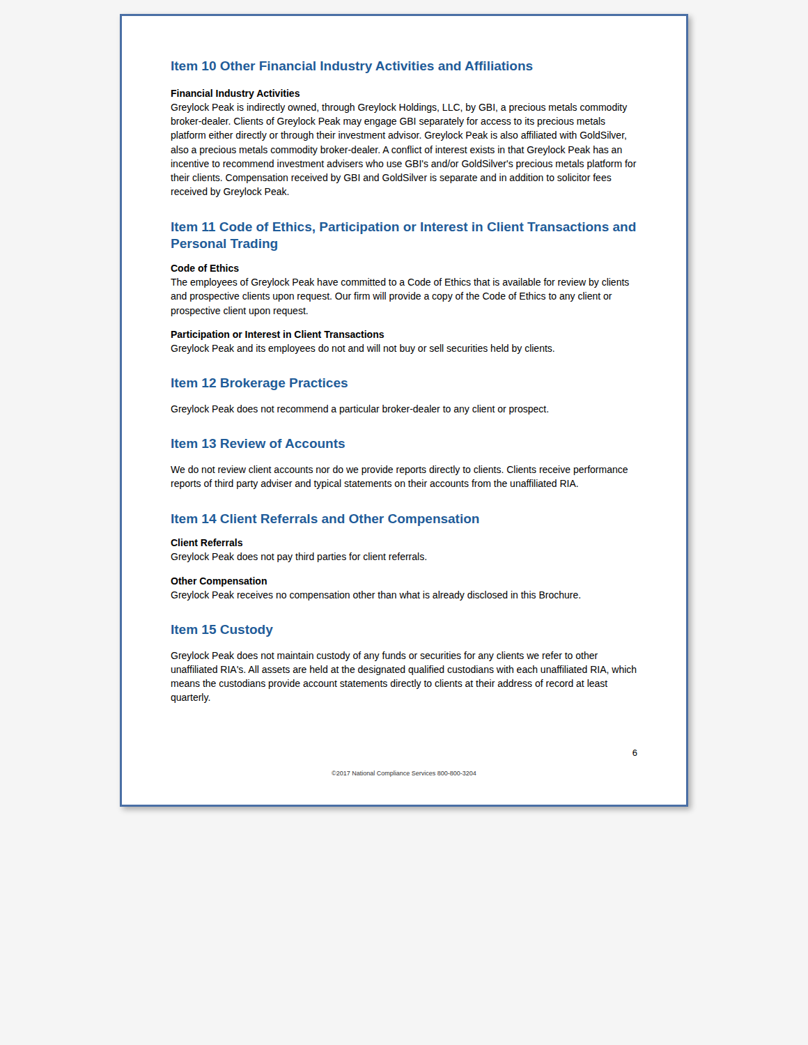Item 10 Other Financial Industry Activities and Affiliations
Financial Industry Activities
Greylock Peak is indirectly owned, through Greylock Holdings, LLC, by GBI, a precious metals commodity broker-dealer. Clients of Greylock Peak may engage GBI separately for access to its precious metals platform either directly or through their investment advisor. Greylock Peak is also affiliated with GoldSilver, also a precious metals commodity broker-dealer. A conflict of interest exists in that Greylock Peak has an incentive to recommend investment advisers who use GBI's and/or GoldSilver's precious metals platform for their clients. Compensation received by GBI and GoldSilver is separate and in addition to solicitor fees received by Greylock Peak.
Item 11 Code of Ethics, Participation or Interest in Client Transactions and Personal Trading
Code of Ethics
The employees of Greylock Peak have committed to a Code of Ethics that is available for review by clients and prospective clients upon request. Our firm will provide a copy of the Code of Ethics to any client or prospective client upon request.
Participation or Interest in Client Transactions
Greylock Peak and its employees do not and will not buy or sell securities held by clients.
Item 12 Brokerage Practices
Greylock Peak does not recommend a particular broker-dealer to any client or prospect.
Item 13 Review of Accounts
We do not review client accounts nor do we provide reports directly to clients. Clients receive performance reports of third party adviser and typical statements on their accounts from the unaffiliated RIA.
Item 14 Client Referrals and Other Compensation
Client Referrals
Greylock Peak does not pay third parties for client referrals.
Other Compensation
Greylock Peak receives no compensation other than what is already disclosed in this Brochure.
Item 15 Custody
Greylock Peak does not maintain custody of any funds or securities for any clients we refer to other unaffiliated RIA's. All assets are held at the designated qualified custodians with each unaffiliated RIA, which means the custodians provide account statements directly to clients at their address of record at least quarterly.
6
©2017 National Compliance Services 800-800-3204